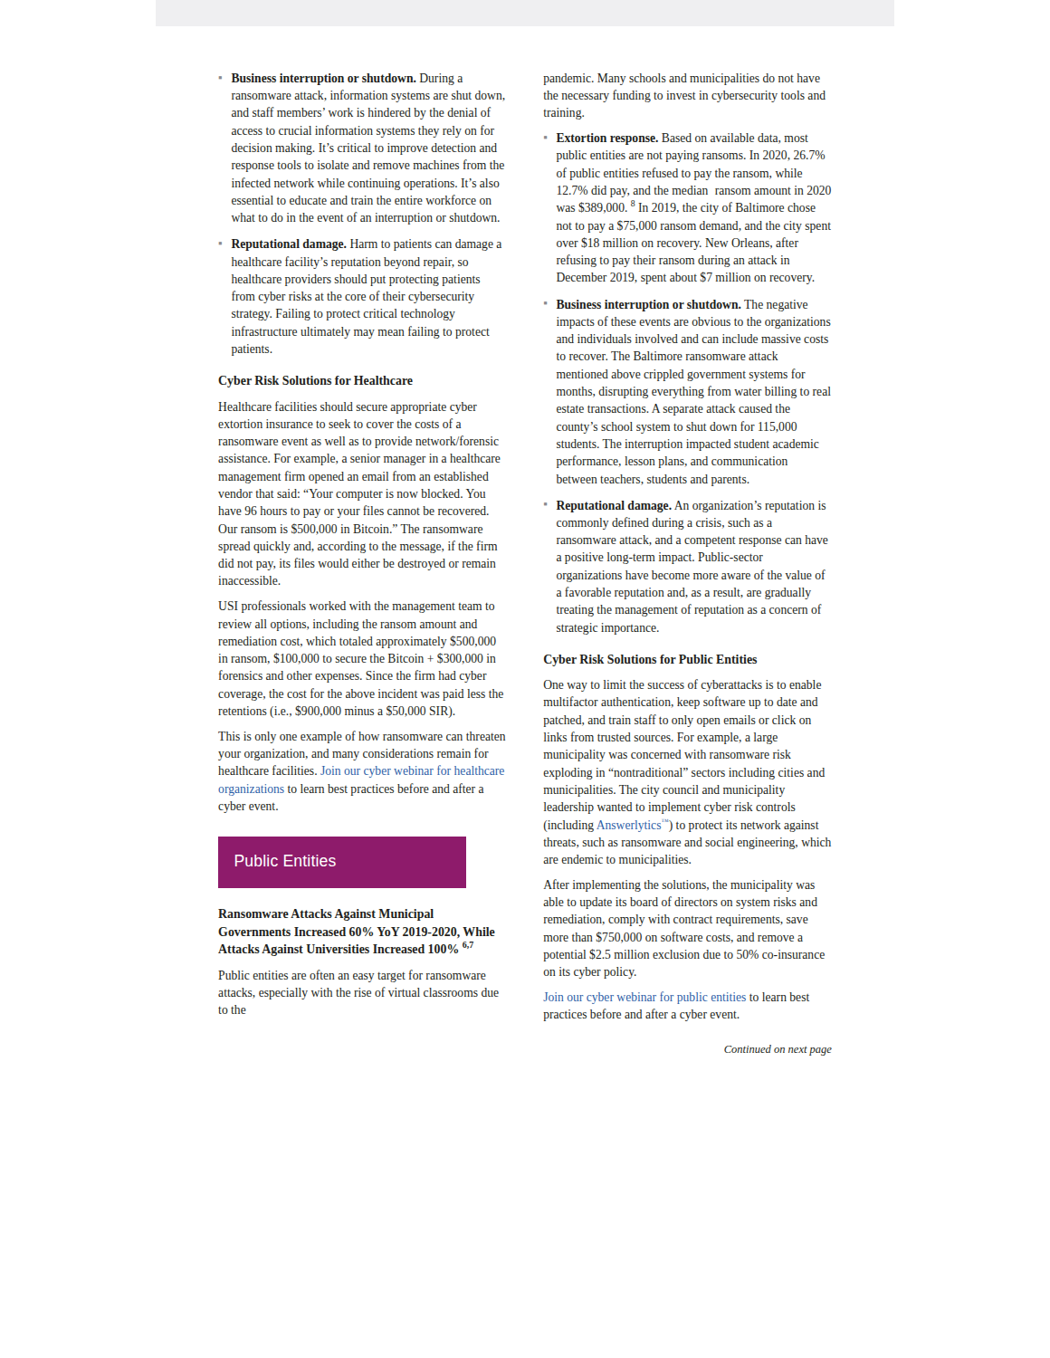Business interruption or shutdown. During a ransomware attack, information systems are shut down, and staff members’ work is hindered by the denial of access to crucial information systems they rely on for decision making. It’s critical to improve detection and response tools to isolate and remove machines from the infected network while continuing operations. It’s also essential to educate and train the entire workforce on what to do in the event of an interruption or shutdown.
Reputational damage. Harm to patients can damage a healthcare facility’s reputation beyond repair, so healthcare providers should put protecting patients from cyber risks at the core of their cybersecurity strategy. Failing to protect critical technology infrastructure ultimately may mean failing to protect patients.
Cyber Risk Solutions for Healthcare
Healthcare facilities should secure appropriate cyber extortion insurance to seek to cover the costs of a ransomware event as well as to provide network/forensic assistance. For example, a senior manager in a healthcare management firm opened an email from an established vendor that said: “Your computer is now blocked. You have 96 hours to pay or your files cannot be recovered. Our ransom is $500,000 in Bitcoin.” The ransomware spread quickly and, according to the message, if the firm did not pay, its files would either be destroyed or remain inaccessible.
USI professionals worked with the management team to review all options, including the ransom amount and remediation cost, which totaled approximately $500,000 in ransom, $100,000 to secure the Bitcoin + $300,000 in forensics and other expenses. Since the firm had cyber coverage, the cost for the above incident was paid less the retentions (i.e., $900,000 minus a $50,000 SIR).
This is only one example of how ransomware can threaten your organization, and many considerations remain for healthcare facilities. Join our cyber webinar for healthcare organizations to learn best practices before and after a cyber event.
Public Entities
Ransomware Attacks Against Municipal Governments Increased 60% YoY 2019-2020, While Attacks Against Universities Increased 100% 6,7
Public entities are often an easy target for ransomware attacks, especially with the rise of virtual classrooms due to the
pandemic. Many schools and municipalities do not have the necessary funding to invest in cybersecurity tools and training.
Extortion response. Based on available data, most public entities are not paying ransoms. In 2020, 26.7% of public entities refused to pay the ransom, while 12.7% did pay, and the median ransom amount in 2020 was $389,000. 8 In 2019, the city of Baltimore chose not to pay a $75,000 ransom demand, and the city spent over $18 million on recovery. New Orleans, after refusing to pay their ransom during an attack in December 2019, spent about $7 million on recovery.
Business interruption or shutdown. The negative impacts of these events are obvious to the organizations and individuals involved and can include massive costs to recover. The Baltimore ransomware attack mentioned above crippled government systems for months, disrupting everything from water billing to real estate transactions. A separate attack caused the county’s school system to shut down for 115,000 students. The interruption impacted student academic performance, lesson plans, and communication between teachers, students and parents.
Reputational damage. An organization’s reputation is commonly defined during a crisis, such as a ransomware attack, and a competent response can have a positive long-term impact. Public-sector organizations have become more aware of the value of a favorable reputation and, as a result, are gradually treating the management of reputation as a concern of strategic importance.
Cyber Risk Solutions for Public Entities
One way to limit the success of cyberattacks is to enable multifactor authentication, keep software up to date and patched, and train staff to only open emails or click on links from trusted sources. For example, a large municipality was concerned with ransomware risk exploding in “nontraditional” sectors including cities and municipalities. The city council and municipality leadership wanted to implement cyber risk controls (including Answerlytics™) to protect its network against threats, such as ransomware and social engineering, which are endemic to municipalities.
After implementing the solutions, the municipality was able to update its board of directors on system risks and remediation, comply with contract requirements, save more than $750,000 on software costs, and remove a potential $2.5 million exclusion due to 50% co-insurance on its cyber policy.
Join our cyber webinar for public entities to learn best practices before and after a cyber event.
Continued on next page